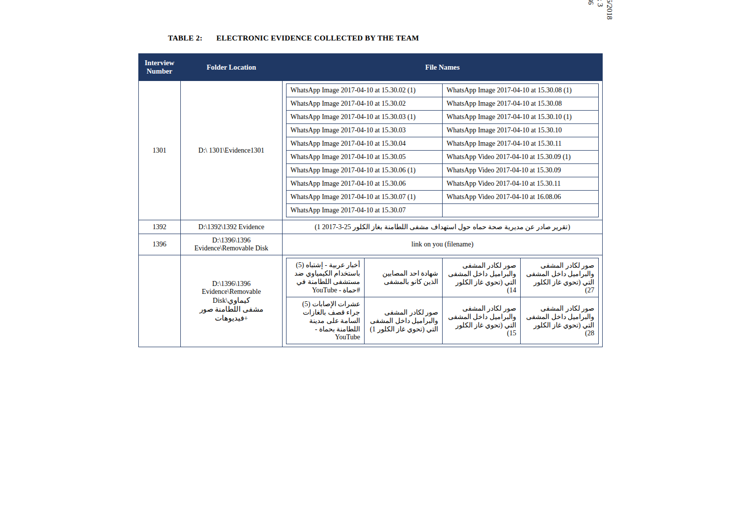S/1636/2018 Annex 3 page 36
TABLE 2: ELECTRONIC EVIDENCE COLLECTED BY THE TEAM
| Interview Number | Folder Location | File Names |
| --- | --- | --- |
| 1301 | D:\ 1301\Evidence1301 | / WhatsApp Image 2017-04-10 at 15.30.02 (1) / WhatsApp Image 2017-04-10 at 15.30.08 (1) / / WhatsApp Image 2017-04-10 at 15.30.02 / WhatsApp Image 2017-04-10 at 15.30.08 / / WhatsApp Image 2017-04-10 at 15.30.03 (1) / WhatsApp Image 2017-04-10 at 15.30.10 (1) / / WhatsApp Image 2017-04-10 at 15.30.03 / WhatsApp Image 2017-04-10 at 15.30.10 / / WhatsApp Image 2017-04-10 at 15.30.04 / WhatsApp Image 2017-04-10 at 15.30.11 / / WhatsApp Image 2017-04-10 at 15.30.05 / WhatsApp Video 2017-04-10 at 15.30.09 (1) / / WhatsApp Image 2017-04-10 at 15.30.06 (1) / WhatsApp Video 2017-04-10 at 15.30.09 / / WhatsApp Image 2017-04-10 at 15.30.06 / WhatsApp Video 2017-04-10 at 15.30.11 / / WhatsApp Image 2017-04-10 at 15.30.07 (1) / WhatsApp Video 2017-04-10 at 16.08.06 / / WhatsApp Image 2017-04-10 at 15.30.07 / / |
| 1392 | D:\1392\1392 Evidence | (تقرير صادر عن مديرية صحة حماه حول استهداف مشفى اللطامنة بغاز الكلور 25-3-2017 1) |
| 1396 | D:\1396\1396 Evidence\Removable Disk | link on you (filename) |
| | D:\1396\1396 Evidence\Removable Disk\ كيماوي مشفى اللطامنة صور +فيديوهات | / أخبار عربية - إشتباه (5) باستخدام الكيمياوي ضد مستشفى اللطامنة في #حماة - YouTube / شهادة احد المصابين الذين كانو بالمشفى / صور لكادر المشفى والبراميل داخل المشفى التي (تحوي غاز الكلور 14) / صور لكادر المشفى والبراميل داخل المشفى التي (تحوي غاز الكلور 27) / / عشرات الإصابات (5) جراء قصف بالغازات السامة على مدينة اللطامنة بحماة - YouTube / صور لكادر المشفى والبراميل داخل المشفى التي (تحوي غاز الكلور 1) / صور لكادر المشفى والبراميل داخل المشفى التي (تحوي غاز الكلور 15) / صور لكادر المشفى والبراميل داخل المشفى التي (تحوي غاز الكلور 28) / |